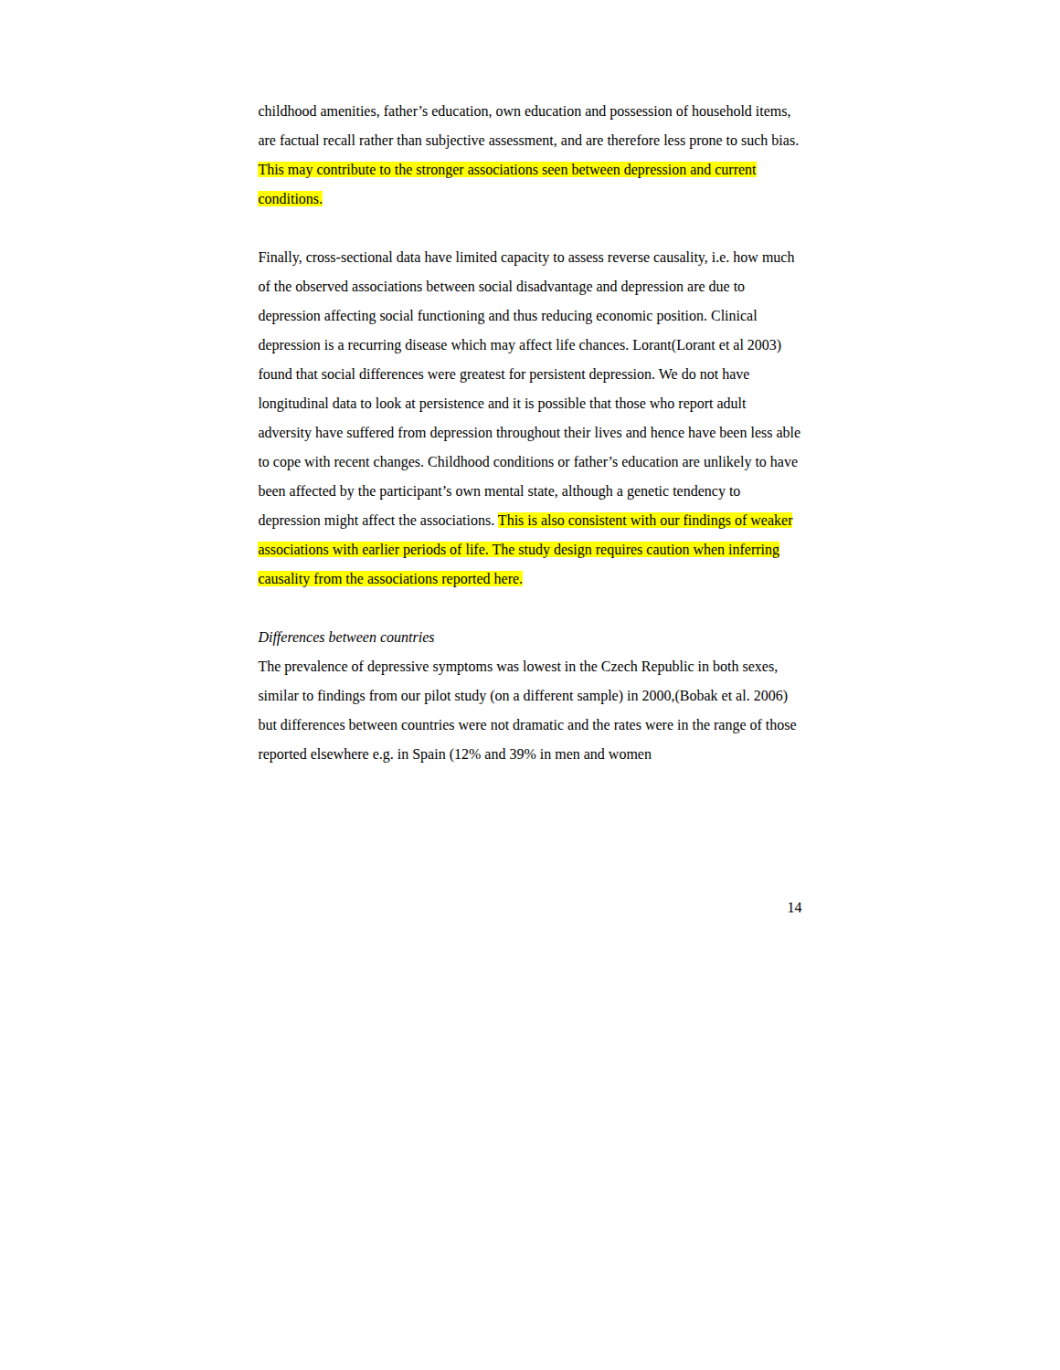childhood amenities, father’s education, own education and possession of household items, are factual recall rather than subjective assessment, and are therefore less prone to such bias. This may contribute to the stronger associations seen between depression and current conditions.
Finally, cross-sectional data have limited capacity to assess reverse causality, i.e. how much of the observed associations between social disadvantage and depression are due to depression affecting social functioning and thus reducing economic position. Clinical depression is a recurring disease which may affect life chances. Lorant(Lorant et al 2003) found that social differences were greatest for persistent depression. We do not have longitudinal data to look at persistence and it is possible that those who report adult adversity have suffered from depression throughout their lives and hence have been less able to cope with recent changes. Childhood conditions or father’s education are unlikely to have been affected by the participant’s own mental state, although a genetic tendency to depression might affect the associations. This is also consistent with our findings of weaker associations with earlier periods of life. The study design requires caution when inferring causality from the associations reported here.
Differences between countries
The prevalence of depressive symptoms was lowest in the Czech Republic in both sexes, similar to findings from our pilot study (on a different sample) in 2000,(Bobak et al. 2006) but differences between countries were not dramatic and the rates were in the range of those reported elsewhere e.g. in Spain (12% and 39% in men and women
14